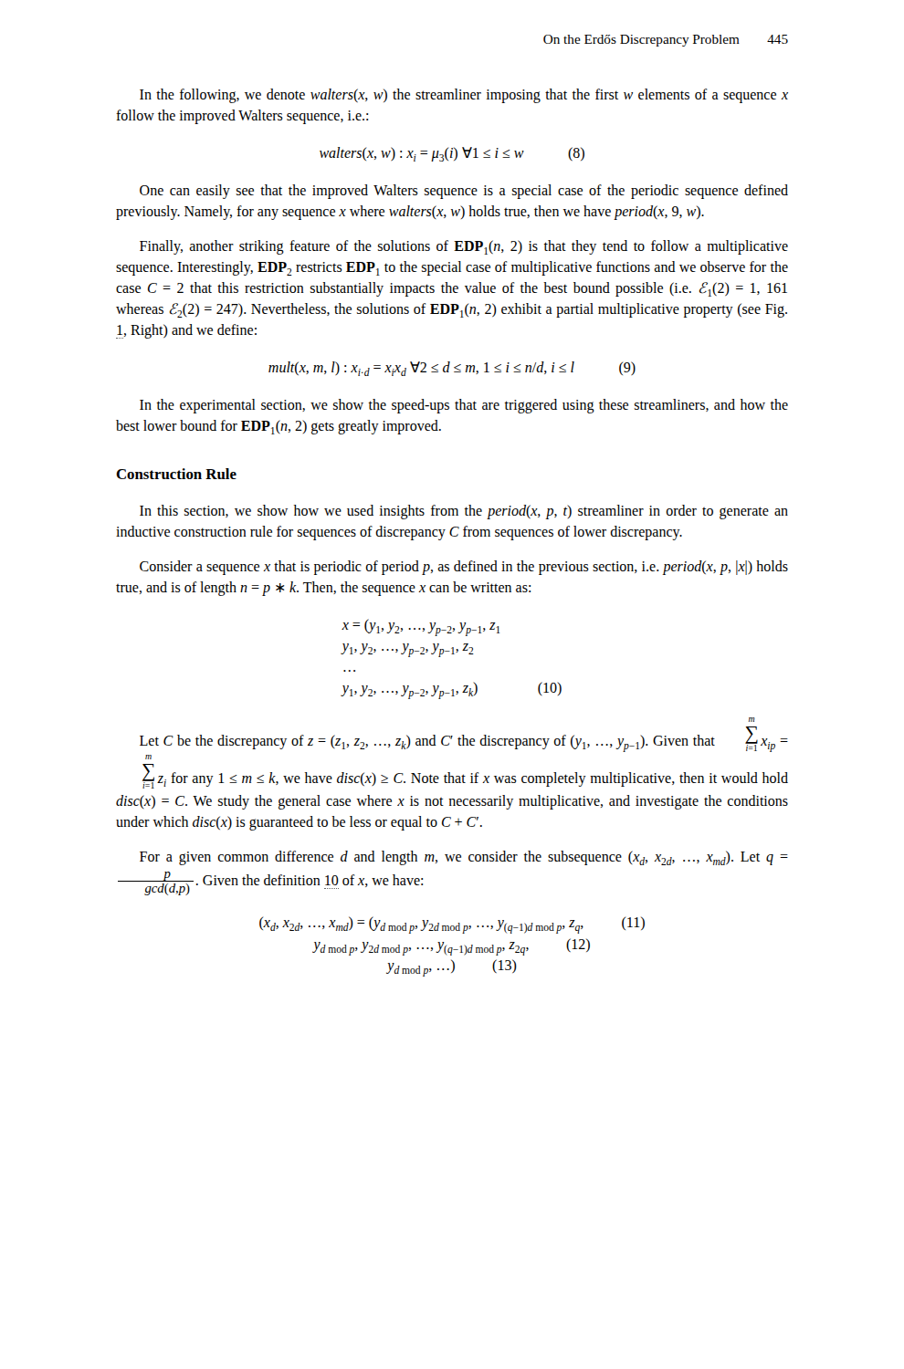On the Erdős Discrepancy Problem 445
In the following, we denote walters(x, w) the streamliner imposing that the first w elements of a sequence x follow the improved Walters sequence, i.e.:
walters(x, w) : xi = μ3(i) ∀1 ≤ i ≤ w (8)
One can easily see that the improved Walters sequence is a special case of the periodic sequence defined previously. Namely, for any sequence x where walters(x, w) holds true, then we have period(x, 9, w).
Finally, another striking feature of the solutions of EDP1(n, 2) is that they tend to follow a multiplicative sequence. Interestingly, EDP2 restricts EDP1 to the special case of multiplicative functions and we observe for the case C = 2 that this restriction substantially impacts the value of the best bound possible (i.e. ℰ1(2) = 1, 161 whereas ℰ2(2) = 247). Nevertheless, the solutions of EDP1(n, 2) exhibit a partial multiplicative property (see Fig. 1, Right) and we define:
mult(x, m, l) : xi·d = xixd ∀2 ≤ d ≤ m, 1 ≤ i ≤ n/d, i ≤ l (9)
In the experimental section, we show the speed-ups that are triggered using these streamliners, and how the best lower bound for EDP1(n, 2) gets greatly improved.
Construction Rule
In this section, we show how we used insights from the period(x, p, t) streamliner in order to generate an inductive construction rule for sequences of discrepancy C from sequences of lower discrepancy.
Consider a sequence x that is periodic of period p, as defined in the previous section, i.e. period(x, p, |x|) holds true, and is of length n = p ∗ k. Then, the sequence x can be written as:
x = (y1, y2, …, yp−2, yp−1, z1
y1, y2, …, yp−2, yp−1, z2
…
y1, y2, …, yp−2, yp−1, zk)
(10)
Let C be the discrepancy of z = (z1, z2, …, zk) and C′ the discrepancy of (y1, …, yp−1). Given that m∑i=1 xip = m∑i=1 zi for any 1 ≤ m ≤ k, we have disc(x) ≥ C. Note that if x was completely multiplicative, then it would hold disc(x) = C. We study the general case where x is not necessarily multiplicative, and investigate the conditions under which disc(x) is guaranteed to be less or equal to C + C′.
For a given common difference d and length m, we consider the subsequence (xd, x2d, …, xmd). Let q = pgcd(d,p). Given the definition 10 of x, we have:
(xd, x2d, …, xmd) = (yd mod p, y2d mod p, …, y(q−1)d mod p, zq, (11)
yd mod p, y2d mod p, …, y(q−1)d mod p, z2q, (12)
yd mod p, …) (13)